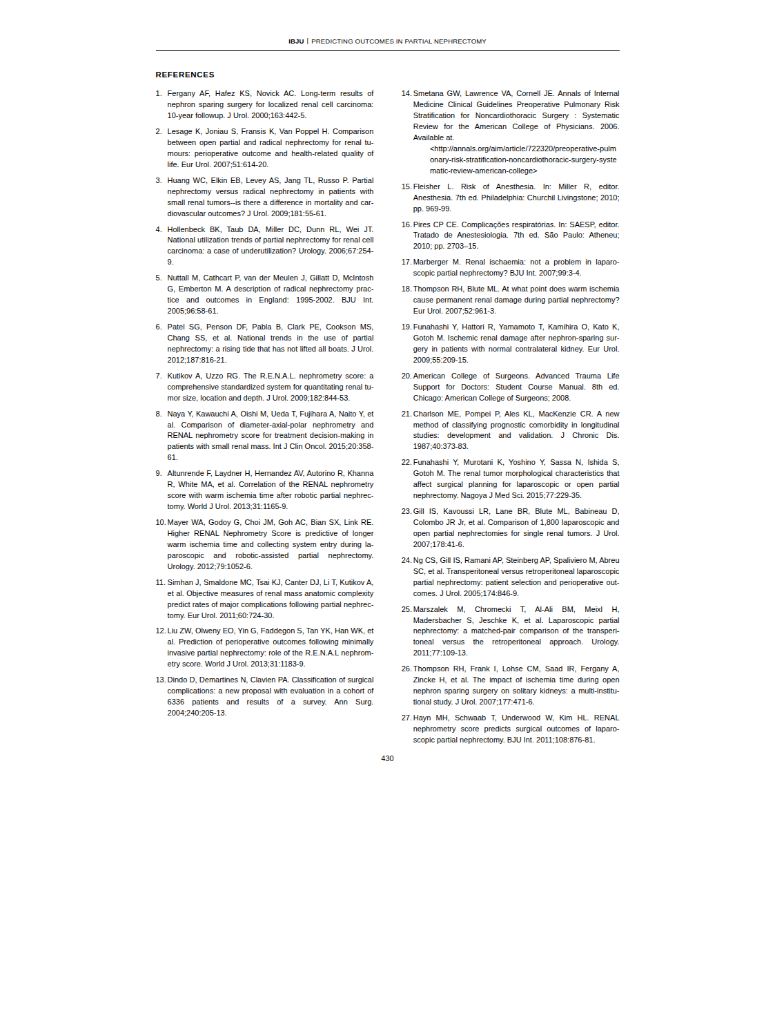IBJU|PREDICTING OUTCOMES IN PARTIAL NEPHRECTOMY
REFERENCES
Fergany AF, Hafez KS, Novick AC. Long-term results of nephron sparing surgery for localized renal cell carcinoma: 10-year followup. J Urol. 2000;163:442-5.
Lesage K, Joniau S, Fransis K, Van Poppel H. Comparison between open partial and radical nephrectomy for renal tumours: perioperative outcome and health-related quality of life. Eur Urol. 2007;51:614-20.
Huang WC, Elkin EB, Levey AS, Jang TL, Russo P. Partial nephrectomy versus radical nephrectomy in patients with small renal tumors--is there a difference in mortality and cardiovascular outcomes? J Urol. 2009;181:55-61.
Hollenbeck BK, Taub DA, Miller DC, Dunn RL, Wei JT. National utilization trends of partial nephrectomy for renal cell carcinoma: a case of underutilization? Urology. 2006;67:254-9.
Nuttall M, Cathcart P, van der Meulen J, Gillatt D, McIntosh G, Emberton M. A description of radical nephrectomy practice and outcomes in England: 1995-2002. BJU Int. 2005;96:58-61.
Patel SG, Penson DF, Pabla B, Clark PE, Cookson MS, Chang SS, et al. National trends in the use of partial nephrectomy: a rising tide that has not lifted all boats. J Urol. 2012;187:816-21.
Kutikov A, Uzzo RG. The R.E.N.A.L. nephrometry score: a comprehensive standardized system for quantitating renal tumor size, location and depth. J Urol. 2009;182:844-53.
Naya Y, Kawauchi A, Oishi M, Ueda T, Fujihara A, Naito Y, et al. Comparison of diameter-axial-polar nephrometry and RENAL nephrometry score for treatment decision-making in patients with small renal mass. Int J Clin Oncol. 2015;20:358-61.
Altunrende F, Laydner H, Hernandez AV, Autorino R, Khanna R, White MA, et al. Correlation of the RENAL nephrometry score with warm ischemia time after robotic partial nephrectomy. World J Urol. 2013;31:1165-9.
Mayer WA, Godoy G, Choi JM, Goh AC, Bian SX, Link RE. Higher RENAL Nephrometry Score is predictive of longer warm ischemia time and collecting system entry during laparoscopic and robotic-assisted partial nephrectomy. Urology. 2012;79:1052-6.
Simhan J, Smaldone MC, Tsai KJ, Canter DJ, Li T, Kutikov A, et al. Objective measures of renal mass anatomic complexity predict rates of major complications following partial nephrectomy. Eur Urol. 2011;60:724-30.
Liu ZW, Olweny EO, Yin G, Faddegon S, Tan YK, Han WK, et al. Prediction of perioperative outcomes following minimally invasive partial nephrectomy: role of the R.E.N.A.L nephrometry score. World J Urol. 2013;31:1183-9.
Dindo D, Demartines N, Clavien PA. Classification of surgical complications: a new proposal with evaluation in a cohort of 6336 patients and results of a survey. Ann Surg. 2004;240:205-13.
Smetana GW, Lawrence VA, Cornell JE. Annals of Internal Medicine Clinical Guidelines Preoperative Pulmonary Risk Stratification for Noncardiothoracic Surgery : Systematic Review for the American College of Physicians. 2006. Available at. <http://annals.org/aim/article/722320/preoperative-pulmonary-risk-stratification-noncardiothoracic-surgery-systematic-review-american-college>
Fleisher L. Risk of Anesthesia. In: Miller R, editor. Anesthesia. 7th ed. Philadelphia: Churchil Livingstone; 2010; pp. 969-99.
Pires CP CE. Complicações respiratórias. In: SAESP, editor. Tratado de Anestesiologia. 7th ed. São Paulo: Atheneu; 2010; pp. 2703–15.
Marberger M. Renal ischaemia: not a problem in laparoscopic partial nephrectomy? BJU Int. 2007;99:3-4.
Thompson RH, Blute ML. At what point does warm ischemia cause permanent renal damage during partial nephrectomy? Eur Urol. 2007;52:961-3.
Funahashi Y, Hattori R, Yamamoto T, Kamihira O, Kato K, Gotoh M. Ischemic renal damage after nephron-sparing surgery in patients with normal contralateral kidney. Eur Urol. 2009;55:209-15.
American College of Surgeons. Advanced Trauma Life Support for Doctors: Student Course Manual. 8th ed. Chicago: American College of Surgeons; 2008.
Charlson ME, Pompei P, Ales KL, MacKenzie CR. A new method of classifying prognostic comorbidity in longitudinal studies: development and validation. J Chronic Dis. 1987;40:373-83.
Funahashi Y, Murotani K, Yoshino Y, Sassa N, Ishida S, Gotoh M. The renal tumor morphological characteristics that affect surgical planning for laparoscopic or open partial nephrectomy. Nagoya J Med Sci. 2015;77:229-35.
Gill IS, Kavoussi LR, Lane BR, Blute ML, Babineau D, Colombo JR Jr, et al. Comparison of 1,800 laparoscopic and open partial nephrectomies for single renal tumors. J Urol. 2007;178:41-6.
Ng CS, Gill IS, Ramani AP, Steinberg AP, Spaliviero M, Abreu SC, et al. Transperitoneal versus retroperitoneal laparoscopic partial nephrectomy: patient selection and perioperative outcomes. J Urol. 2005;174:846-9.
Marszalek M, Chromecki T, Al-Ali BM, Meixl H, Madersbacher S, Jeschke K, et al. Laparoscopic partial nephrectomy: a matched-pair comparison of the transperitoneal versus the retroperitoneal approach. Urology. 2011;77:109-13.
Thompson RH, Frank I, Lohse CM, Saad IR, Fergany A, Zincke H, et al. The impact of ischemia time during open nephron sparing surgery on solitary kidneys: a multi-institutional study. J Urol. 2007;177:471-6.
Hayn MH, Schwaab T, Underwood W, Kim HL. RENAL nephrometry score predicts surgical outcomes of laparoscopic partial nephrectomy. BJU Int. 2011;108:876-81.
430